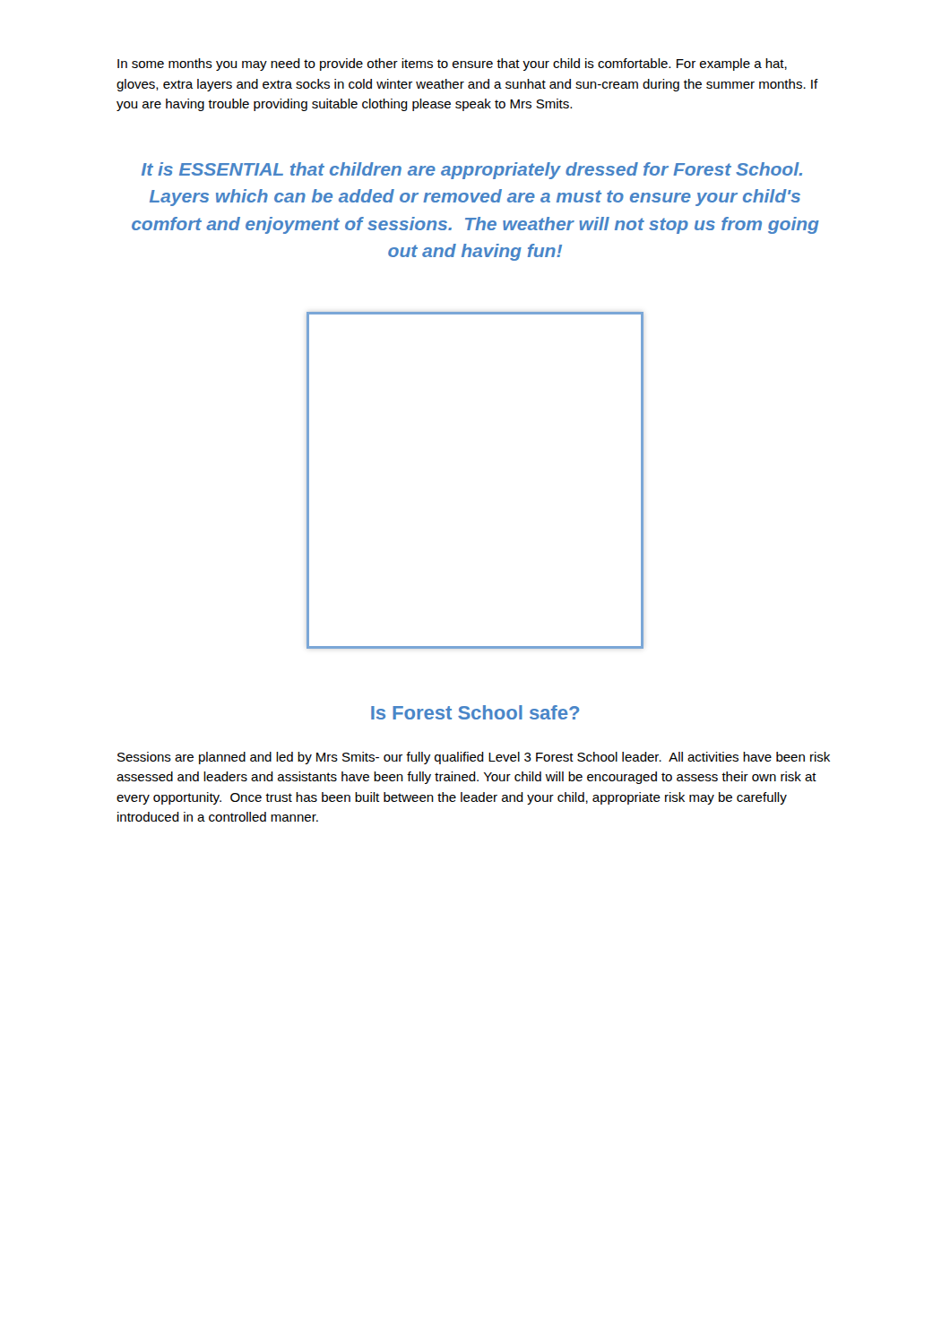In some months you may need to provide other items to ensure that your child is comfortable. For example a hat, gloves, extra layers and extra socks in cold winter weather and a sunhat and sun-cream during the summer months. If you are having trouble providing suitable clothing please speak to Mrs Smits.
It is ESSENTIAL that children are appropriately dressed for Forest School. Layers which can be added or removed are a must to ensure your child's comfort and enjoyment of sessions. The weather will not stop us from going out and having fun!
Is Forest School safe?
Sessions are planned and led by Mrs Smits- our fully qualified Level 3 Forest School leader. All activities have been risk assessed and leaders and assistants have been fully trained. Your child will be encouraged to assess their own risk at every opportunity. Once trust has been built between the leader and your child, appropriate risk may be carefully introduced in a controlled manner.